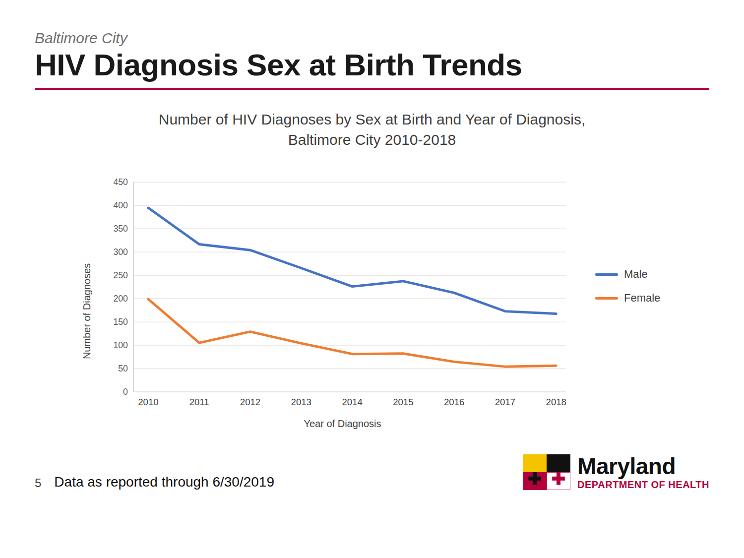Baltimore City
HIV Diagnosis Sex at Birth Trends
Number of HIV Diagnoses by Sex at Birth and Year of Diagnosis,
Baltimore City 2010-2018
Number of Diagnoses
Number of HIV Diagnoses by Sex at Birth and Year of Diagnosis, Baltimore City 2010-2018 Male line starts near 395 in 2010, drops to about 316 in 2011, 304 in 2012, 265 in 2013, 226 in 2014, 237 in 2015, 212 in 2016, 173 in 2017, and 168 in 2018. Female line starts near 199 in 2010, drops to about 105 in 2011, rises to 129 in 2012, then 104 in 2013, 81 in 2014, 82 in 2015, 65 in 2016, 54 in 2017, and 56 in 2018. 450 400 350 300 250 200 150 100 50 0 2010 2011 2012 2013 2014 2015 2016 2017 2018
Year of Diagnosis
Male
Female
5
Data as reported through 6/30/2019
Maryland
DEPARTMENT OF HEALTH